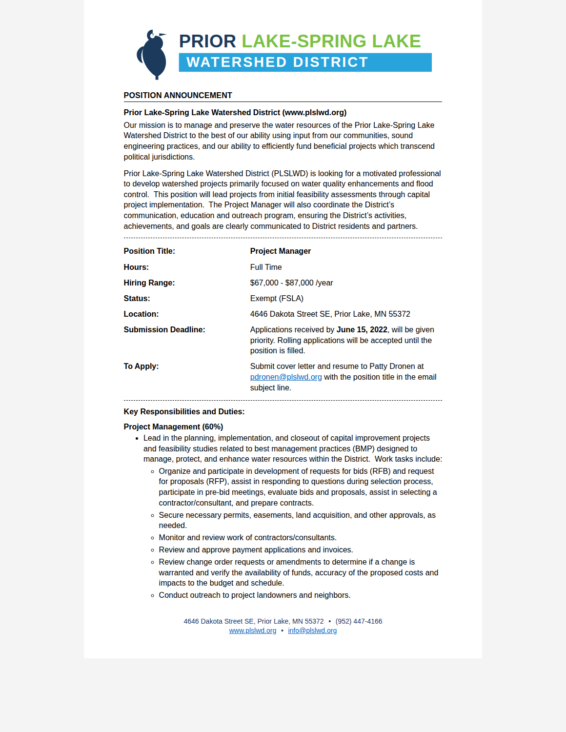PRIOR LAKE-SPRING LAKE WATERSHED DISTRICT
POSITION ANNOUNCEMENT
Prior Lake-Spring Lake Watershed District (www.plslwd.org)
Our mission is to manage and preserve the water resources of the Prior Lake-Spring Lake Watershed District to the best of our ability using input from our communities, sound engineering practices, and our ability to efficiently fund beneficial projects which transcend political jurisdictions.
Prior Lake-Spring Lake Watershed District (PLSLWD) is looking for a motivated professional to develop watershed projects primarily focused on water quality enhancements and flood control. This position will lead projects from initial feasibility assessments through capital project implementation. The Project Manager will also coordinate the District’s communication, education and outreach program, ensuring the District’s activities, achievements, and goals are clearly communicated to District residents and partners.
| Position Title: | Project Manager |
| Hours: | Full Time |
| Hiring Range: | $67,000 - $87,000 /year |
| Status: | Exempt (FSLA) |
| Location: | 4646 Dakota Street SE, Prior Lake, MN 55372 |
| Submission Deadline: | Applications received by June 15, 2022 , will be given priority. Rolling applications will be accepted until the position is filled. |
| To Apply: | Submit cover letter and resume to Patty Dronen at pdronen@plslwd.org with the position title in the email subject line. |
Key Responsibilities and Duties:
Project Management (60%)
Lead in the planning, implementation, and closeout of capital improvement projects and feasibility studies related to best management practices (BMP) designed to manage, protect, and enhance water resources within the District. Work tasks include:
Organize and participate in development of requests for bids (RFB) and request for proposals (RFP), assist in responding to questions during selection process, participate in pre-bid meetings, evaluate bids and proposals, assist in selecting a contractor/consultant, and prepare contracts.
Secure necessary permits, easements, land acquisition, and other approvals, as needed.
Monitor and review work of contractors/consultants.
Review and approve payment applications and invoices.
Review change order requests or amendments to determine if a change is warranted and verify the availability of funds, accuracy of the proposed costs and impacts to the budget and schedule.
Conduct outreach to project landowners and neighbors.
4646 Dakota Street SE, Prior Lake, MN 55372 • (952) 447-4166
www.plslwd.org • info@plslwd.org